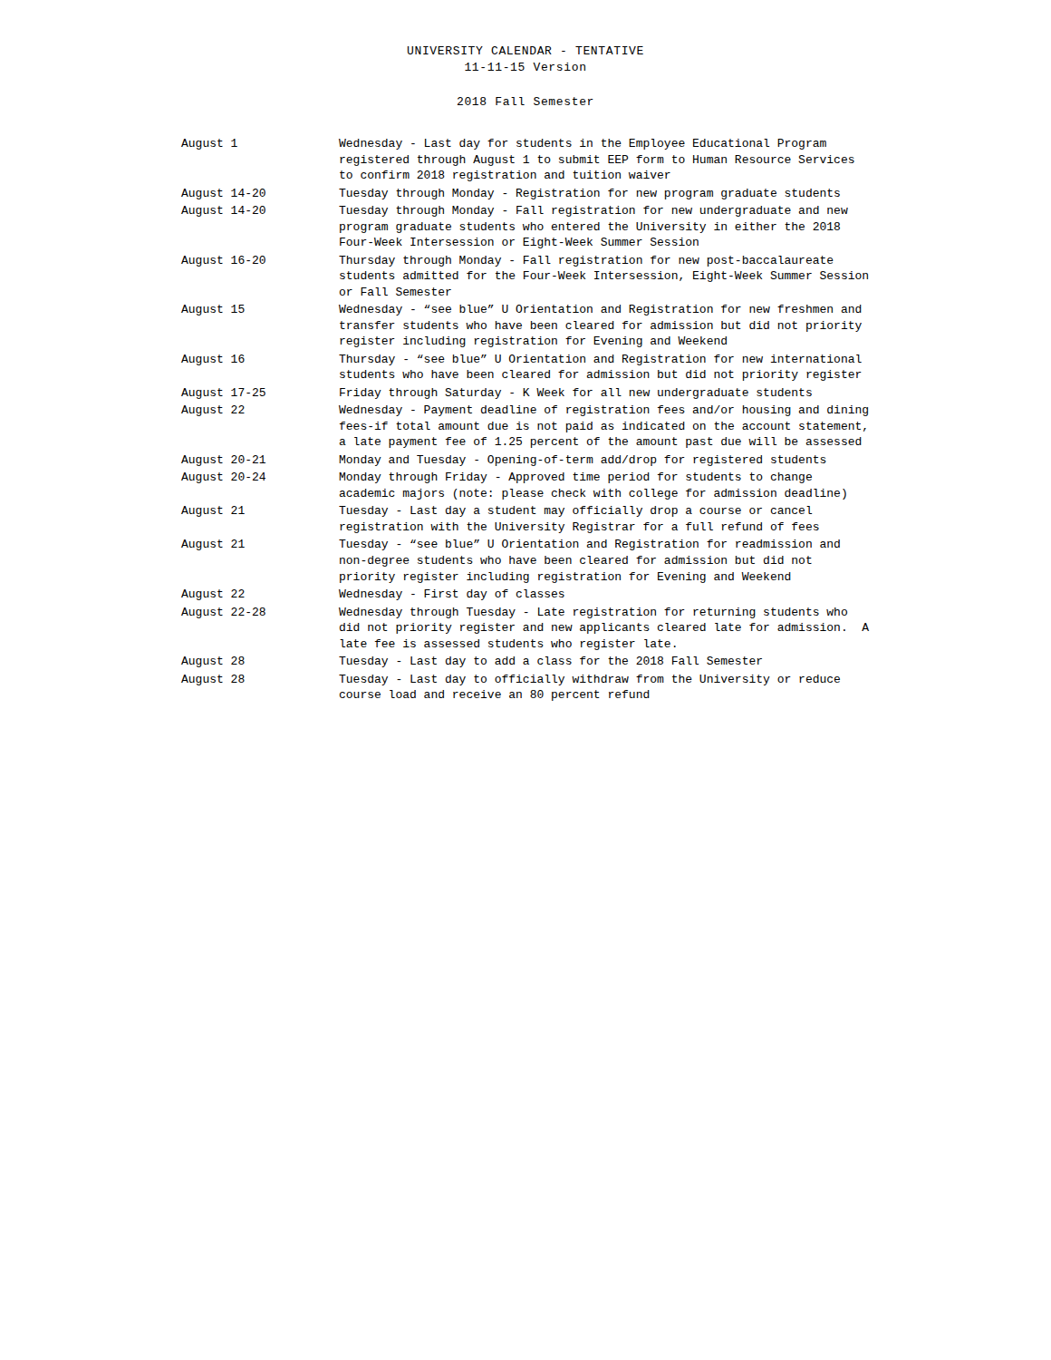UNIVERSITY CALENDAR - TENTATIVE
11-11-15 Version
2018 Fall Semester
Tentative university calendar dates and events for the 2018 Fall Semester
| Date | Event |
| --- | --- |
| August 1 | Wednesday - Last day for students in the Employee Educational Program registered through August 1 to submit EEP form to Human Resource Services to confirm 2018 registration and tuition waiver |
| August 14-20 | Tuesday through Monday - Registration for new program graduate students |
| August 14-20 | Tuesday through Monday - Fall registration for new undergraduate and new program graduate students who entered the University in either the 2018 Four-Week Intersession or Eight-Week Summer Session |
| August 16-20 | Thursday through Monday - Fall registration for new post-baccalaureate students admitted for the Four-Week Intersession, Eight-Week Summer Session or Fall Semester |
| August 15 | Wednesday - “see blue” U Orientation and Registration for new freshmen and transfer students who have been cleared for admission but did not priority register including registration for Evening and Weekend |
| August 16 | Thursday - “see blue” U Orientation and Registration for new international students who have been cleared for admission but did not priority register |
| August 17-25 | Friday through Saturday - K Week for all new undergraduate students |
| August 22 | Wednesday - Payment deadline of registration fees and/or housing and dining fees-if total amount due is not paid as indicated on the account statement, a late payment fee of 1.25 percent of the amount past due will be assessed |
| August 20-21 | Monday and Tuesday - Opening-of-term add/drop for registered students |
| August 20-24 | Monday through Friday - Approved time period for students to change academic majors (note: please check with college for admission deadline) |
| August 21 | Tuesday - Last day a student may officially drop a course or cancel registration with the University Registrar for a full refund of fees |
| August 21 | Tuesday - “see blue” U Orientation and Registration for readmission and non-degree students who have been cleared for admission but did not priority register including registration for Evening and Weekend |
| August 22 | Wednesday - First day of classes |
| August 22-28 | Wednesday through Tuesday - Late registration for returning students who did not priority register and new applicants cleared late for admission. A late fee is assessed students who register late. |
| August 28 | Tuesday - Last day to add a class for the 2018 Fall Semester |
| August 28 | Tuesday - Last day to officially withdraw from the University or reduce course load and receive an 80 percent refund |